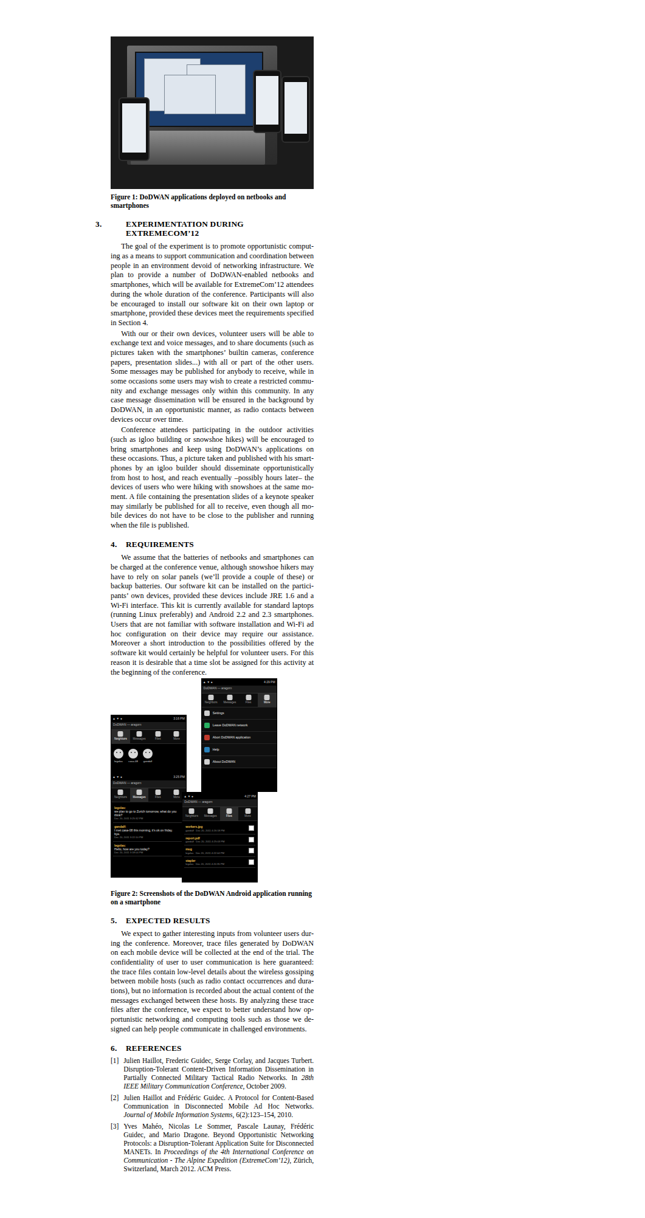Figure 1: DoDWAN applications deployed on netbooks and smartphones
3. EXPERIMENTATION DURING EXTREMECOM’12
The goal of the experiment is to promote opportunistic computing as a means to support communication and coordination between people in an environment devoid of networking infrastructure. We plan to provide a number of DoDWAN-enabled netbooks and smartphones, which will be available for ExtremeCom’12 attendees during the whole duration of the conference. Participants will also be encouraged to install our software kit on their own laptop or smartphone, provided these devices meet the requirements specified in Section 4.
With our or their own devices, volunteer users will be able to exchange text and voice messages, and to share documents (such as pictures taken with the smartphones’ builtin cameras, conference papers, presentation slides...) with all or part of the other users. Some messages may be published for anybody to receive, while in some occasions some users may wish to create a restricted community and exchange messages only within this community. In any case message dissemination will be ensured in the background by DoDWAN, in an opportunistic manner, as radio contacts between devices occur over time.
Conference attendees participating in the outdoor activities (such as igloo building or snowshoe hikes) will be encouraged to bring smartphones and keep using DoDWAN’s applications on these occasions. Thus, a picture taken and published with his smartphones by an igloo builder should disseminate opportunistically from host to host, and reach eventually –possibly hours later– the devices of users who were hiking with snowshoes at the same moment. A file containing the presentation slides of a keynote speaker may similarly be published for all to receive, even though all mobile devices do not have to be close to the publisher and running when the file is published.
4. REQUIREMENTS
We assume that the batteries of netbooks and smartphones can be charged at the conference venue, although snowshoe hikers may have to rely on solar panels (we’ll provide a couple of these) or backup batteries. Our software kit can be installed on the participants’ own devices, provided these devices include JRE 1.6 and a Wi-Fi interface. This kit is currently available for standard laptops (running Linux preferably) and Android 2.2 and 2.3 smartphones. Users that are not familiar with software installation and Wi-Fi ad hoc configuration on their device may require our assistance. Moreover a short introduction to the possibilities offered by the software kit would certainly be helpful for volunteer users. For this reason it is desirable that a time slot be assigned for this activity at the beginning of the conference.
▲ ▼ ●4:29 PM
DoDWAN — aragorn
Neighbors
Messages
Files
More
Settings
Leave DoDWAN network
Abort DoDWAN application
Help
About DoDWAN
▲ ▼ ●3:16 PM
DoDWAN — aragorn
Neighbors
Messages
Files
More
legolas
casa-08
gandalf
▲ ▼ ●3:25 PM
DoDWAN — aragorn
Neighbors
Messages
Files
More
legolas:
we plan to go to Zurich tomorrow, what do you think?
Dec 20, 2011 3:25:32 PM
gandalf:
I met casa-08 this morning, it’s ok on friday.
bye.
Dec 20, 2011 3:22:10 PM
legolas:
Hello, how are you today?
Dec 20, 2011 3:18:04 PM
▲ ▼ ●4:27 PM
DoDWAN — aragorn
Neighbors
Messages
Files
More
workers.jpg
gandalf Dec 20, 2011 4:26:18 PM
report.pdf
gandalf Dec 20, 2011 4:25:03 PM
mug
legolas Dec 20, 2011 4:22:04 PM
stapler
legolas Dec 20, 2011 4:20:35 PM
Figure 2: Screenshots of the DoDWAN Android application running on a smartphone
5. EXPECTED RESULTS
We expect to gather interesting inputs from volunteer users during the conference. Moreover, trace files generated by DoDWAN on each mobile device will be collected at the end of the trial. The confidentiality of user to user communication is here guaranteed: the trace files contain low-level details about the wireless gossiping between mobile hosts (such as radio contact occurrences and durations), but no information is recorded about the actual content of the messages exchanged between these hosts. By analyzing these trace files after the conference, we expect to better understand how opportunistic networking and computing tools such as those we designed can help people communicate in challenged environments.
6. REFERENCES
Julien Haillot, Frederic Guidec, Serge Corlay, and Jacques Turbert. Disruption-Tolerant Content-Driven Information Dissemination in Partially Connected Military Tactical Radio Networks. In 28th IEEE Military Communication Conference, October 2009.
Julien Haillot and Frédéric Guidec. A Protocol for Content-Based Communication in Disconnected Mobile Ad Hoc Networks. Journal of Mobile Information Systems, 6(2):123–154, 2010.
Yves Mahéo, Nicolas Le Sommer, Pascale Launay, Frédéric Guidec, and Mario Dragone. Beyond Opportunistic Networking Protocols: a Disruption-Tolerant Application Suite for Disconnected MANETs. In Proceedings of the 4th International Conference on Communication - The Alpine Expedition (ExtremeCom’12), Zürich, Switzerland, March 2012. ACM Press.